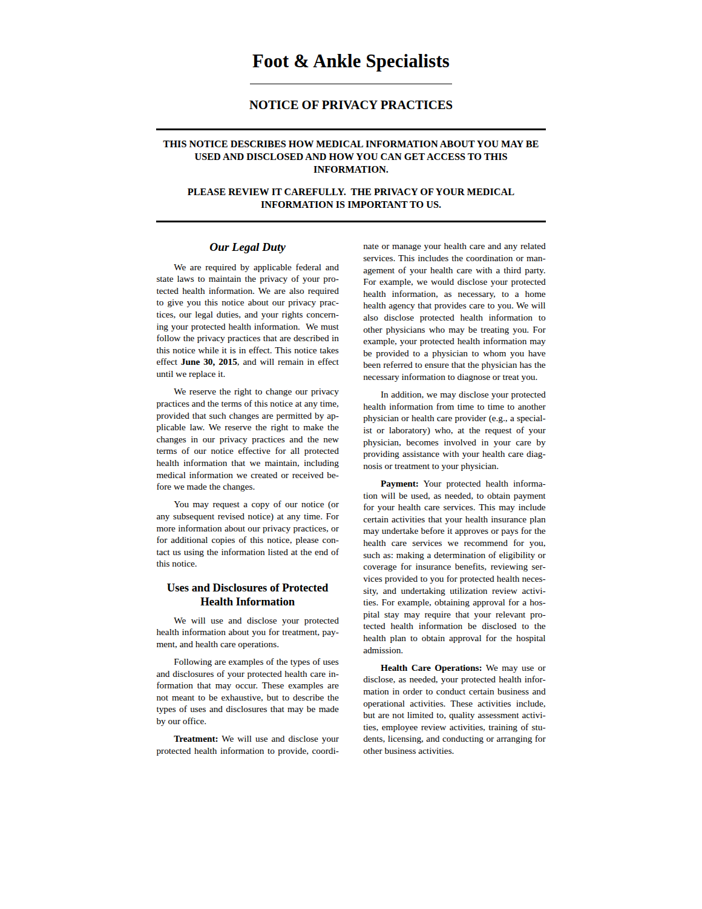Foot & Ankle Specialists
NOTICE OF PRIVACY PRACTICES
THIS NOTICE DESCRIBES HOW MEDICAL INFORMATION ABOUT YOU MAY BE USED AND DISCLOSED AND HOW YOU CAN GET ACCESS TO THIS INFORMATION.
PLEASE REVIEW IT CAREFULLY. THE PRIVACY OF YOUR MEDICAL INFORMATION IS IMPORTANT TO US.
Our Legal Duty
We are required by applicable federal and state laws to maintain the privacy of your protected health information. We are also required to give you this notice about our privacy practices, our legal duties, and your rights concerning your protected health information. We must follow the privacy practices that are described in this notice while it is in effect. This notice takes effect June 30, 2015, and will remain in effect until we replace it.
We reserve the right to change our privacy practices and the terms of this notice at any time, provided that such changes are permitted by applicable law. We reserve the right to make the changes in our privacy practices and the new terms of our notice effective for all protected health information that we maintain, including medical information we created or received before we made the changes.
You may request a copy of our notice (or any subsequent revised notice) at any time. For more information about our privacy practices, or for additional copies of this notice, please contact us using the information listed at the end of this notice.
Uses and Disclosures of Protected Health Information
We will use and disclose your protected health information about you for treatment, payment, and health care operations.
Following are examples of the types of uses and disclosures of your protected health care information that may occur. These examples are not meant to be exhaustive, but to describe the types of uses and disclosures that may be made by our office.
Treatment: We will use and disclose your protected health information to provide, coordinate or manage your health care and any related services. This includes the coordination or management of your health care with a third party. For example, we would disclose your protected health information, as necessary, to a home health agency that provides care to you. We will also disclose protected health information to other physicians who may be treating you. For example, your protected health information may be provided to a physician to whom you have been referred to ensure that the physician has the necessary information to diagnose or treat you.
In addition, we may disclose your protected health information from time to time to another physician or health care provider (e.g., a specialist or laboratory) who, at the request of your physician, becomes involved in your care by providing assistance with your health care diagnosis or treatment to your physician.
Payment: Your protected health information will be used, as needed, to obtain payment for your health care services. This may include certain activities that your health insurance plan may undertake before it approves or pays for the health care services we recommend for you, such as: making a determination of eligibility or coverage for insurance benefits, reviewing services provided to you for protected health necessity, and undertaking utilization review activities. For example, obtaining approval for a hospital stay may require that your relevant protected health information be disclosed to the health plan to obtain approval for the hospital admission.
Health Care Operations: We may use or disclose, as needed, your protected health information in order to conduct certain business and operational activities. These activities include, but are not limited to, quality assessment activities, employee review activities, training of students, licensing, and conducting or arranging for other business activities.